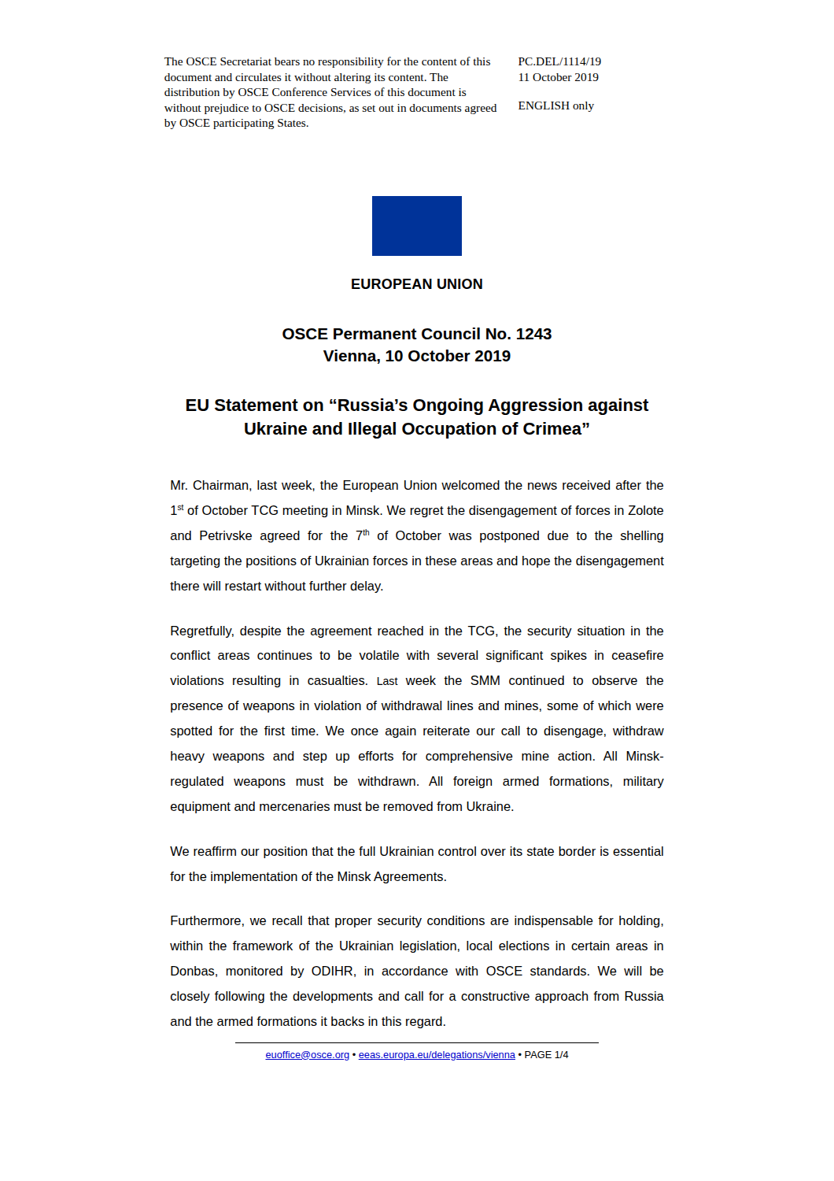The OSCE Secretariat bears no responsibility for the content of this document and circulates it without altering its content. The distribution by OSCE Conference Services of this document is without prejudice to OSCE decisions, as set out in documents agreed by OSCE participating States.
PC.DEL/1114/19
11 October 2019
ENGLISH only
EUROPEAN UNION
OSCE Permanent Council No. 1243
Vienna, 10 October 2019
EU Statement on “Russia’s Ongoing Aggression against Ukraine and Illegal Occupation of Crimea”
Mr. Chairman, last week, the European Union welcomed the news received after the 1st of October TCG meeting in Minsk. We regret the disengagement of forces in Zolote and Petrivske agreed for the 7th of October was postponed due to the shelling targeting the positions of Ukrainian forces in these areas and hope the disengagement there will restart without further delay.
Regretfully, despite the agreement reached in the TCG, the security situation in the conflict areas continues to be volatile with several significant spikes in ceasefire violations resulting in casualties. Last week the SMM continued to observe the presence of weapons in violation of withdrawal lines and mines, some of which were spotted for the first time. We once again reiterate our call to disengage, withdraw heavy weapons and step up efforts for comprehensive mine action. All Minsk-regulated weapons must be withdrawn. All foreign armed formations, military equipment and mercenaries must be removed from Ukraine.
We reaffirm our position that the full Ukrainian control over its state border is essential for the implementation of the Minsk Agreements.
Furthermore, we recall that proper security conditions are indispensable for holding, within the framework of the Ukrainian legislation, local elections in certain areas in Donbas, monitored by ODIHR, in accordance with OSCE standards. We will be closely following the developments and call for a constructive approach from Russia and the armed formations it backs in this regard.
euoffice@osce.org • eeas.europa.eu/delegations/vienna • PAGE 1/4